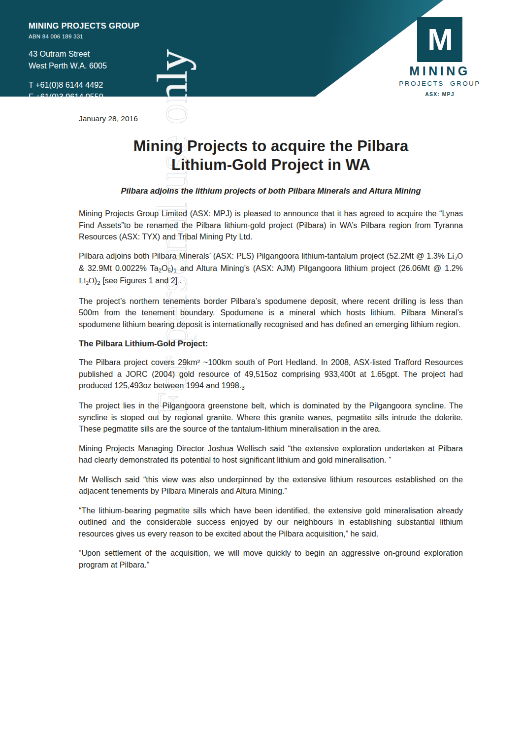MINING PROJECTS GROUP
ABN 84 006 189 331
43 Outram Street
West Perth W.A. 6005
T +61(0)8 6144 4492
F +61(0)3 9614 0550
MINING
PROJECTS GROUP
ASX: MPJ
For personal use only
January 28, 2016
Mining Projects to acquire the Pilbara
Lithium-Gold Project in WA
Pilbara adjoins the lithium projects of both Pilbara Minerals and Altura Mining
Mining Projects Group Limited (ASX: MPJ) is pleased to announce that it has agreed to acquire the “Lynas Find Assets”to be renamed the Pilbara lithium-gold project (Pilbara) in WA’s Pilbara region from Tyranna Resources (ASX: TYX) and Tribal Mining Pty Ltd.
Pilbara adjoins both Pilbara Minerals’ (ASX: PLS) Pilgangoora lithium-tantalum project (52.2Mt @ 1.3% Li2O & 32.9Mt 0.0022% Ta2O5)1 and Altura Mining’s (ASX: AJM) Pilgangoora lithium project (26.06Mt @ 1.2% Li2O)2 [see Figures 1 and 2] .
The project’s northern tenements border Pilbara’s spodumene deposit, where recent drilling is less than 500m from the tenement boundary. Spodumene is a mineral which hosts lithium. Pilbara Mineral’s spodumene lithium bearing deposit is internationally recognised and has defined an emerging lithium region.
The Pilbara Lithium-Gold Project:
The Pilbara project covers 29km² ~100km south of Port Hedland. In 2008, ASX-listed Trafford Resources published a JORC (2004) gold resource of 49,515oz comprising 933,400t at 1.65gpt. The project had produced 125,493oz between 1994 and 1998.3
The project lies in the Pilgangoora greenstone belt, which is dominated by the Pilgangoora syncline. The syncline is stoped out by regional granite. Where this granite wanes, pegmatite sills intrude the dolerite. These pegmatite sills are the source of the tantalum-lithium mineralisation in the area.
Mining Projects Managing Director Joshua Wellisch said “the extensive exploration undertaken at Pilbara had clearly demonstrated its potential to host significant lithium and gold mineralisation. ”
Mr Wellisch said “this view was also underpinned by the extensive lithium resources established on the adjacent tenements by Pilbara Minerals and Altura Mining.”
“The lithium-bearing pegmatite sills which have been identified, the extensive gold mineralisation already outlined and the considerable success enjoyed by our neighbours in establishing substantial lithium resources gives us every reason to be excited about the Pilbara acquisition,” he said.
“Upon settlement of the acquisition, we will move quickly to begin an aggressive on-ground exploration program at Pilbara.”